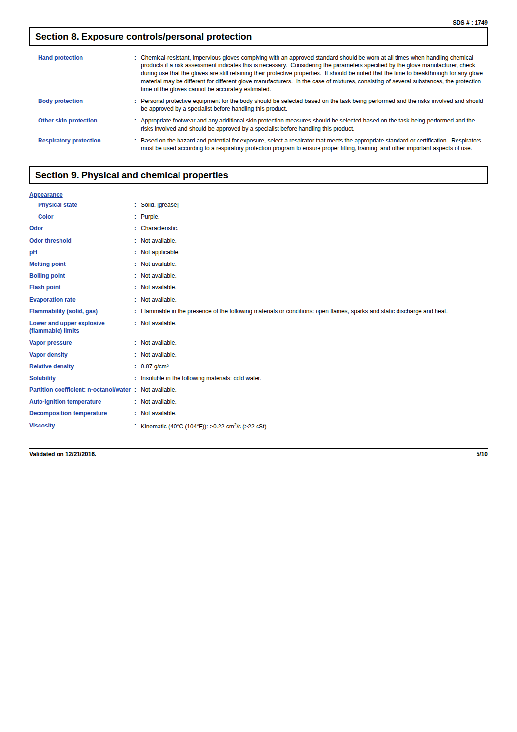SDS # : 1749
Section 8. Exposure controls/personal protection
| Hand protection | : | Chemical-resistant, impervious gloves complying with an approved standard should be worn at all times when handling chemical products if a risk assessment indicates this is necessary. Considering the parameters specified by the glove manufacturer, check during use that the gloves are still retaining their protective properties. It should be noted that the time to breakthrough for any glove material may be different for different glove manufacturers. In the case of mixtures, consisting of several substances, the protection time of the gloves cannot be accurately estimated. |
| Body protection | : | Personal protective equipment for the body should be selected based on the task being performed and the risks involved and should be approved by a specialist before handling this product. |
| Other skin protection | : | Appropriate footwear and any additional skin protection measures should be selected based on the task being performed and the risks involved and should be approved by a specialist before handling this product. |
| Respiratory protection | : | Based on the hazard and potential for exposure, select a respirator that meets the appropriate standard or certification. Respirators must be used according to a respiratory protection program to ensure proper fitting, training, and other important aspects of use. |
Section 9. Physical and chemical properties
Appearance
| Physical state | : | Solid. [grease] |
| Color | : | Purple. |
| Odor | : | Characteristic. |
| Odor threshold | : | Not available. |
| pH | : | Not applicable. |
| Melting point | : | Not available. |
| Boiling point | : | Not available. |
| Flash point | : | Not available. |
| Evaporation rate | : | Not available. |
| Flammability (solid, gas) | : | Flammable in the presence of the following materials or conditions: open flames, sparks and static discharge and heat. |
| Lower and upper explosive (flammable) limits | : | Not available. |
| Vapor pressure | : | Not available. |
| Vapor density | : | Not available. |
| Relative density | : | 0.87 g/cm³ |
| Solubility | : | Insoluble in the following materials: cold water. |
| Partition coefficient: n-octanol/water | : | Not available. |
| Auto-ignition temperature | : | Not available. |
| Decomposition temperature | : | Not available. |
| Viscosity | : | Kinematic (40°C (104°F)): >0.22 cm 2 /s (>22 cSt) |
Validated on 12/21/2016. 5/10